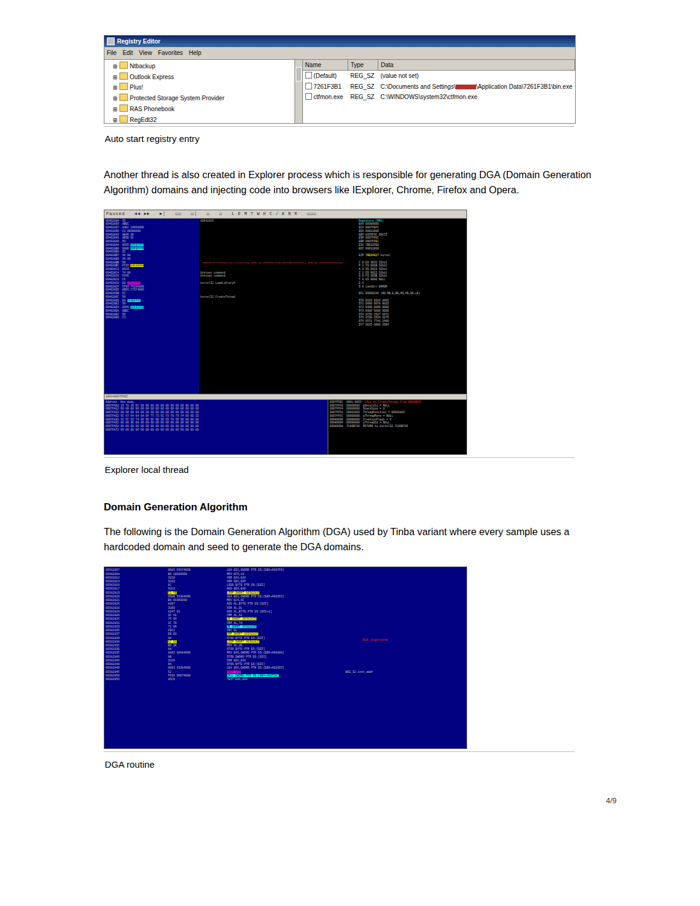Registry Editor
File Edit View Favorites Help
Ntbackup
Outlook Express
Plus!
Protected Storage System Provider
RAS Phonebook
RegEdt32
| Name | Type | Data |
| --- | --- | --- |
| (Default) | REG_SZ | (value not set) |
| 7261F3B1 | REG_SZ | C:\Documents and Settings\ \Application Data\7261F3B1\bin.exe |
| ctfmon.exe | REG_SZ | C:\WINDOWS\system32\ctfmon.exe |
Auto start registry entry
Another thread is also created in Explorer process which is responsible for generating DGA (Domain Generation Algorithm) domains and injecting code into browsers like IExplorer, Chrome, Firefox and Opera.
Paused ◄◄ ►► ►│ ◻◻ ◻│ ◻ ◻ L E M T W H C / K B R ◻◻◻
00402894 55
00402895 8BEC
00402897 83EC 24000000
0040289D C6 00000000
004028A3 8B45 08
004028A6 8B5D 0C
004028A9 50
004028AA 8D85 00FEFFFF
004028B0 8D8D 00FEFFFF
004028B6 52
004028B7 6A 00
004028B9 6A 00
004028BB 50
004028BC FF15 00000000
004028C2 85C0
004028C4 74 0A
004028C6 FFFE
004028C8 C6
004028CA E8 29000000
004028CF FF93 7516A000
004028D5 8B93 C7374000
004028DB 52
004028DC 50
004028DD E8 6F2EFFFF
004028E2 50
004028E4 8D85 00FEFFFF
004028EA 8BEC
004028EC 5D
004028ED C3
00942803
Explorer Thread for injecting code in browsers(IE,Chrome,Firefox) and IE synchronization
Unknown command
Unknown command
kernel32.LoadLibraryA
kernel32.CreateThread
Registers (MMX)
EAX 00000000
ECX 0007FEFC
EDX 00012000
EBX 0056F3C 00CC5
ESP 0007FFEC
EBP 0007FFEC
ESI 7BE32FE0
EDI 00012000
EIP 7BE94827 kernel
C 0 ES 0033 32bit
P 1 CS 001B 32bit
A 0 SS 0023 32bit
Z 1 DS 0023 32bit
S 0 FS 003B 32bit
T 0 GS 0000 NULL
D 0
O 0 LastErr ERROR
EFL 00000246 (NO,NB,E,BE,NS,PE,GE,LE)
ST0 0015 0103 0403
ST1 0000 0078 0015
ST2 0000 0000 0000
ST3 0000 0000 0000
ST4 2C56 1527 0371
ST5 2C00 1524 0175
ST6 0571 7741 2460
ST7 0015 0000 2594
EAX=0007FFEC
Address Hex dump
0007FA02 15 78 19 5C 00 00 00 00 00 00 00 00 00 00 00 00
0007FA12 00 00 00 00 00 00 00 00 00 00 00 00 00 00 00 00
0007FA22 00 00 00 00 00 00 00 00 00 00 00 00 00 00 00 00
0007FA32 5C 67 64 64 6A 6F 77 73 5C 73 79 73 74 65 6D 33
0007FA42 32 5C 63 74 66 6D 6F 6E 2E 65 78 65 00 00 00 00
0007FA52 00 00 00 00 00 00 00 00 00 00 00 00 00 00 00 00
0007FA62 00 00 00 00 00 00 00 00 00 00 00 00 00 00 00 00
0007FA72 00 00 00 00 00 00 00 00 00 00 00 00 00 00 00 00
0007FFEC 0001-0003 CALL to CreateThread from 00940025
0007FFF0 00000000 pSecurity = NULL
0007FFF4 00000000 StackSize = 0
0007FFF8 00942803 ThreadFunction = 00942803
0007FFFC 00000000 pThreadParm = NULL
00080000 00000000 CreationFlags = 0
00080004 00000000 pThreadId = NULL
00080008 7C80B729 RETURN to kernel32.7C80B729
Explorer local thread
Domain Generation Algorithm
The following is the Domain Generation Algorithm (DGA) used by Tinba variant where every sample uses a hardcoded domain and seed to generate the DGA domains.
00382807
00382800
00382812
00382814
00382816
00382817
00382819
0038281D
00382821
00382826
00382828
0038282A
0038282D
0038282F
00382831
00382833
00382835
00382837
00382839
0038283A
0038283C
0038283E
0038283F
00382845
00382846
00382848
00382849
0038284F
00382850
00382856
8D83 F0674000
B9 10000000
31C0
3102
AC
01C2
E2 FB
8D8B 53384000
B9 0C000000
8207
31D0
8247 01
3C 61
76 04
3C 7A
72 0A
FEC2
EB E0
AA
E2 EA
B0 2E
AA
8883 08684000
AB
31C0
AA
8D93 53384000
52
FF93 DA074000
85C0
LEA ESI,DWORD PTR DS:[EBX+A067F0]
MOV ECX,10
XOR EAX,EAX
XOR EDX,EDX
LODS BYTE PTR DS:[ESI]
ADD EDX,EAX
LOOP SHORT 00382816
LEA EDI,DWORD PTR DS:[EBX+A02853]
MOV ECX,0C
ADD AL,BYTE PTR DS:[EDI]
XOR AL,DL
ADD AL,BYTE PTR DS:[EDI+1]
CMP AL,61
JB SHORT 00382835
CMP AL,7A
JB SHORT 00382839
INC DL
JMP SHORT 00382826
STOS BYTE PTR ES:[EDI]
LOOP SHORT 00382826
MOV AL,2E
STOS BYTE PTR ES:[EDI]
MOV EAX,DWORD PTR DS:[EBX+A06808]
STOS DWORD PTR ES:[EDI]
XOR EAX,EAX
STOS BYTE PTR ES:[EDI]
LEA EDX,DWORD PTR DS:[EBX+A02853]
PUSH EDX
CALL DWORD PTR DS:[EBX+A007DA]
TEST EAX,EAX
DGA algorithm
WS2_32.inet_addr
DGA routine
4/9